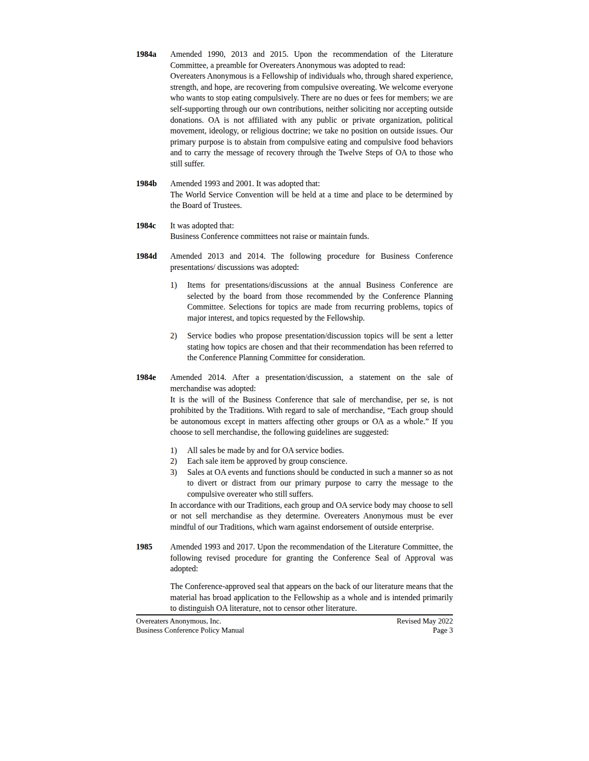1984a
Amended 1990, 2013 and 2015. Upon the recommendation of the Literature Committee, a preamble for Overeaters Anonymous was adopted to read:
Overeaters Anonymous is a Fellowship of individuals who, through shared experience, strength, and hope, are recovering from compulsive overeating. We welcome everyone who wants to stop eating compulsively. There are no dues or fees for members; we are self-supporting through our own contributions, neither soliciting nor accepting outside donations. OA is not affiliated with any public or private organization, political movement, ideology, or religious doctrine; we take no position on outside issues. Our primary purpose is to abstain from compulsive eating and compulsive food behaviors and to carry the message of recovery through the Twelve Steps of OA to those who still suffer.
1984b
Amended 1993 and 2001. It was adopted that:
The World Service Convention will be held at a time and place to be determined by the Board of Trustees.
1984c
It was adopted that:
Business Conference committees not raise or maintain funds.
1984d
Amended 2013 and 2014. The following procedure for Business Conference presentations/ discussions was adopted:
1) Items for presentations/discussions at the annual Business Conference are selected by the board from those recommended by the Conference Planning Committee. Selections for topics are made from recurring problems, topics of major interest, and topics requested by the Fellowship.
2) Service bodies who propose presentation/discussion topics will be sent a letter stating how topics are chosen and that their recommendation has been referred to the Conference Planning Committee for consideration.
1984e
Amended 2014. After a presentation/discussion, a statement on the sale of merchandise was adopted:
It is the will of the Business Conference that sale of merchandise, per se, is not prohibited by the Traditions. With regard to sale of merchandise, “Each group should be autonomous except in matters affecting other groups or OA as a whole.” If you choose to sell merchandise, the following guidelines are suggested:
1) All sales be made by and for OA service bodies.
2) Each sale item be approved by group conscience.
3) Sales at OA events and functions should be conducted in such a manner so as not to divert or distract from our primary purpose to carry the message to the compulsive overeater who still suffers.
In accordance with our Traditions, each group and OA service body may choose to sell or not sell merchandise as they determine. Overeaters Anonymous must be ever mindful of our Traditions, which warn against endorsement of outside enterprise.
1985
Amended 1993 and 2017. Upon the recommendation of the Literature Committee, the following revised procedure for granting the Conference Seal of Approval was adopted:
The Conference-approved seal that appears on the back of our literature means that the material has broad application to the Fellowship as a whole and is intended primarily to distinguish OA literature, not to censor other literature.
Overeaters Anonymous, Inc.
Business Conference Policy Manual
Revised May 2022
Page 3